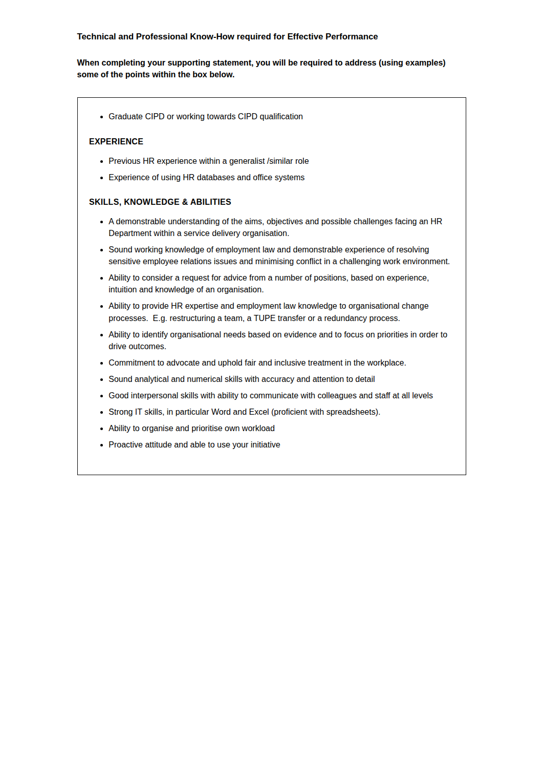Technical and Professional Know-How required for Effective Performance
When completing your supporting statement, you will be required to address (using examples) some of the points within the box below.
Graduate CIPD or working towards CIPD qualification
EXPERIENCE
Previous HR experience within a generalist /similar role
Experience of using HR databases and office systems
SKILLS, KNOWLEDGE & ABILITIES
A demonstrable understanding of the aims, objectives and possible challenges facing an HR Department within a service delivery organisation.
Sound working knowledge of employment law and demonstrable experience of resolving sensitive employee relations issues and minimising conflict in a challenging work environment.
Ability to consider a request for advice from a number of positions, based on experience, intuition and knowledge of an organisation.
Ability to provide HR expertise and employment law knowledge to organisational change processes. E.g. restructuring a team, a TUPE transfer or a redundancy process.
Ability to identify organisational needs based on evidence and to focus on priorities in order to drive outcomes.
Commitment to advocate and uphold fair and inclusive treatment in the workplace.
Sound analytical and numerical skills with accuracy and attention to detail
Good interpersonal skills with ability to communicate with colleagues and staff at all levels
Strong IT skills, in particular Word and Excel (proficient with spreadsheets).
Ability to organise and prioritise own workload
Proactive attitude and able to use your initiative